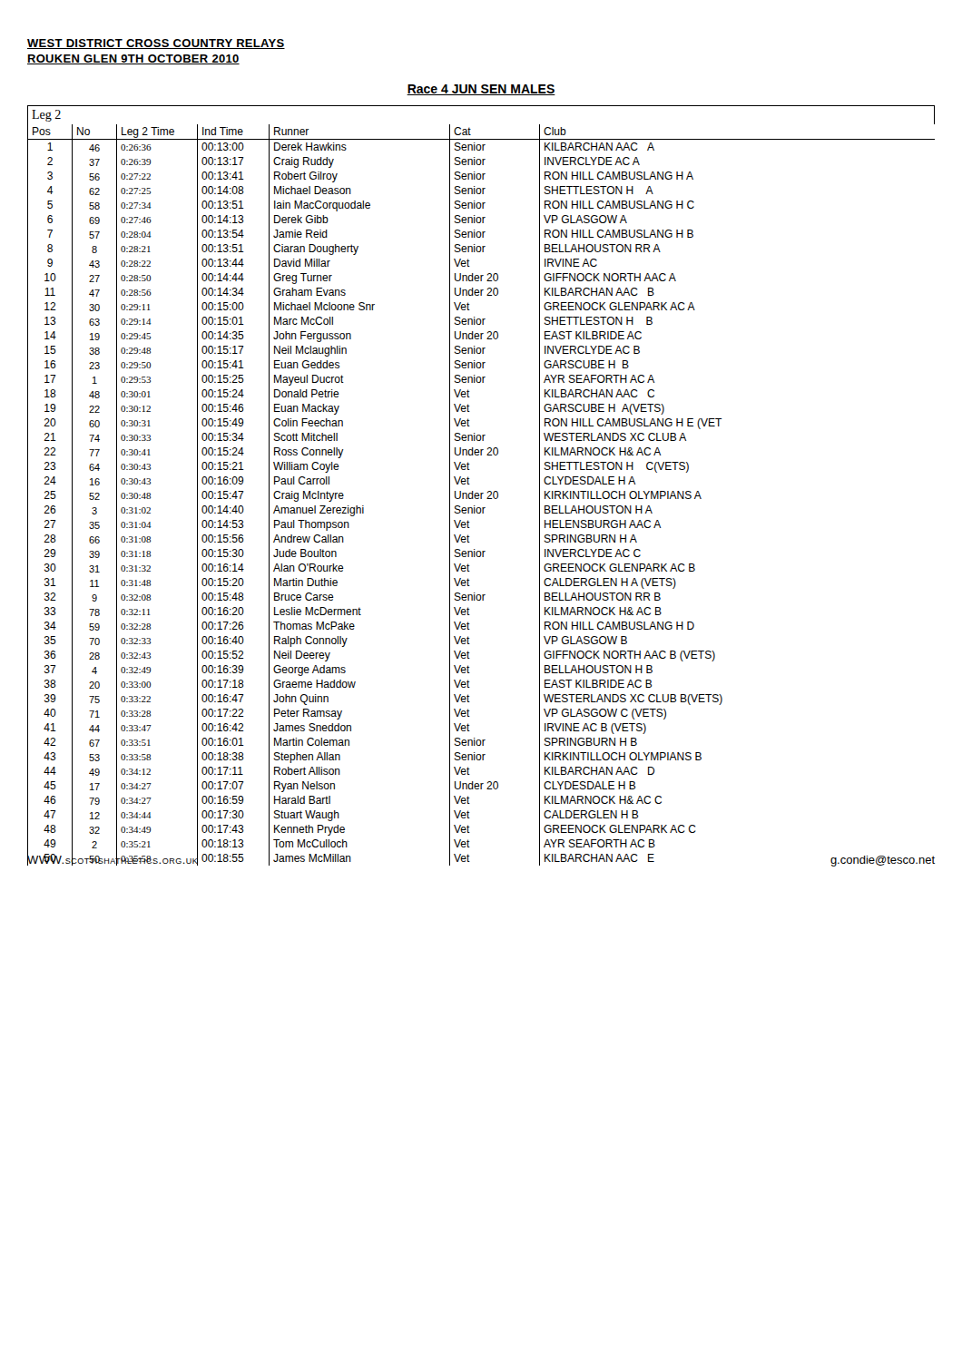WEST DISTRICT CROSS COUNTRY RELAYS
ROUKEN GLEN 9TH OCTOBER 2010
Race 4 JUN SEN MALES
Leg 2
| Pos | No | Leg 2 Time | Ind Time | Runner | Cat | Club |
| --- | --- | --- | --- | --- | --- | --- |
| 1 | 46 | 0:26:36 | 00:13:00 | Derek Hawkins | Senior | KILBARCHAN AAC A |
| 2 | 37 | 0:26:39 | 00:13:17 | Craig Ruddy | Senior | INVERCLYDE AC A |
| 3 | 56 | 0:27:22 | 00:13:41 | Robert Gilroy | Senior | RON HILL CAMBUSLANG H A |
| 4 | 62 | 0:27:25 | 00:14:08 | Michael Deason | Senior | SHETTLESTON H A |
| 5 | 58 | 0:27:34 | 00:13:51 | Iain MacCorquodale | Senior | RON HILL CAMBUSLANG H C |
| 6 | 69 | 0:27:46 | 00:14:13 | Derek Gibb | Senior | VP GLASGOW A |
| 7 | 57 | 0:28:04 | 00:13:54 | Jamie Reid | Senior | RON HILL CAMBUSLANG H B |
| 8 | 8 | 0:28:21 | 00:13:51 | Ciaran Dougherty | Senior | BELLAHOUSTON RR A |
| 9 | 43 | 0:28:22 | 00:13:44 | David Millar | Vet | IRVINE AC |
| 10 | 27 | 0:28:50 | 00:14:44 | Greg Turner | Under 20 | GIFFNOCK NORTH AAC A |
| 11 | 47 | 0:28:56 | 00:14:34 | Graham Evans | Under 20 | KILBARCHAN AAC B |
| 12 | 30 | 0:29:11 | 00:15:00 | Michael Mcloone Snr | Vet | GREENOCK GLENPARK AC A |
| 13 | 63 | 0:29:14 | 00:15:01 | Marc McColl | Senior | SHETTLESTON H B |
| 14 | 19 | 0:29:45 | 00:14:35 | John Fergusson | Under 20 | EAST KILBRIDE AC |
| 15 | 38 | 0:29:48 | 00:15:17 | Neil Mclaughlin | Senior | INVERCLYDE AC B |
| 16 | 23 | 0:29:50 | 00:15:41 | Euan Geddes | Senior | GARSCUBE H B |
| 17 | 1 | 0:29:53 | 00:15:25 | Mayeul Ducrot | Senior | AYR SEAFORTH AC A |
| 18 | 48 | 0:30:01 | 00:15:24 | Donald Petrie | Vet | KILBARCHAN AAC C |
| 19 | 22 | 0:30:12 | 00:15:46 | Euan Mackay | Vet | GARSCUBE H A(VETS) |
| 20 | 60 | 0:30:31 | 00:15:49 | Colin Feechan | Vet | RON HILL CAMBUSLANG H E (VET |
| 21 | 74 | 0:30:33 | 00:15:34 | Scott Mitchell | Senior | WESTERLANDS XC CLUB A |
| 22 | 77 | 0:30:41 | 00:15:24 | Ross Connelly | Under 20 | KILMARNOCK H& AC A |
| 23 | 64 | 0:30:43 | 00:15:21 | William Coyle | Vet | SHETTLESTON H C(VETS) |
| 24 | 16 | 0:30:43 | 00:16:09 | Paul Carroll | Vet | CLYDESDALE H A |
| 25 | 52 | 0:30:48 | 00:15:47 | Craig McIntyre | Under 20 | KIRKINTILLOCH OLYMPIANS A |
| 26 | 3 | 0:31:02 | 00:14:40 | Amanuel Zerezighi | Senior | BELLAHOUSTON H A |
| 27 | 35 | 0:31:04 | 00:14:53 | Paul Thompson | Vet | HELENSBURGH AAC A |
| 28 | 66 | 0:31:08 | 00:15:56 | Andrew Callan | Vet | SPRINGBURN H A |
| 29 | 39 | 0:31:18 | 00:15:30 | Jude Boulton | Senior | INVERCLYDE AC C |
| 30 | 31 | 0:31:32 | 00:16:14 | Alan O'Rourke | Vet | GREENOCK GLENPARK AC B |
| 31 | 11 | 0:31:48 | 00:15:20 | Martin Duthie | Vet | CALDERGLEN H A (VETS) |
| 32 | 9 | 0:32:08 | 00:15:48 | Bruce Carse | Senior | BELLAHOUSTON RR B |
| 33 | 78 | 0:32:11 | 00:16:20 | Leslie McDerment | Vet | KILMARNOCK H& AC B |
| 34 | 59 | 0:32:28 | 00:17:26 | Thomas McPake | Vet | RON HILL CAMBUSLANG H D |
| 35 | 70 | 0:32:33 | 00:16:40 | Ralph Connolly | Vet | VP GLASGOW B |
| 36 | 28 | 0:32:43 | 00:15:52 | Neil Deerey | Vet | GIFFNOCK NORTH AAC B (VETS) |
| 37 | 4 | 0:32:49 | 00:16:39 | George Adams | Vet | BELLAHOUSTON H B |
| 38 | 20 | 0:33:00 | 00:17:18 | Graeme Haddow | Vet | EAST KILBRIDE AC B |
| 39 | 75 | 0:33:22 | 00:16:47 | John Quinn | Vet | WESTERLANDS XC CLUB B(VETS) |
| 40 | 71 | 0:33:28 | 00:17:22 | Peter Ramsay | Vet | VP GLASGOW C (VETS) |
| 41 | 44 | 0:33:47 | 00:16:42 | James Sneddon | Vet | IRVINE AC B (VETS) |
| 42 | 67 | 0:33:51 | 00:16:01 | Martin Coleman | Senior | SPRINGBURN H B |
| 43 | 53 | 0:33:58 | 00:18:38 | Stephen Allan | Senior | KIRKINTILLOCH OLYMPIANS B |
| 44 | 49 | 0:34:12 | 00:17:11 | Robert Allison | Vet | KILBARCHAN AAC D |
| 45 | 17 | 0:34:27 | 00:17:07 | Ryan Nelson | Under 20 | CLYDESDALE H B |
| 46 | 79 | 0:34:27 | 00:16:59 | Harald Bartl | Vet | KILMARNOCK H& AC C |
| 47 | 12 | 0:34:44 | 00:17:30 | Stuart Waugh | Vet | CALDERGLEN H B |
| 48 | 32 | 0:34:49 | 00:17:43 | Kenneth Pryde | Vet | GREENOCK GLENPARK AC C |
| 49 | 2 | 0:35:21 | 00:18:13 | Tom McCulloch | Vet | AYR SEAFORTH AC B |
| 50 | 50 | 0:35:58 | 00:18:55 | James McMillan | Vet | KILBARCHAN AAC E |
WWW.scottishathletics.org.uk
g.condie@tesco.net